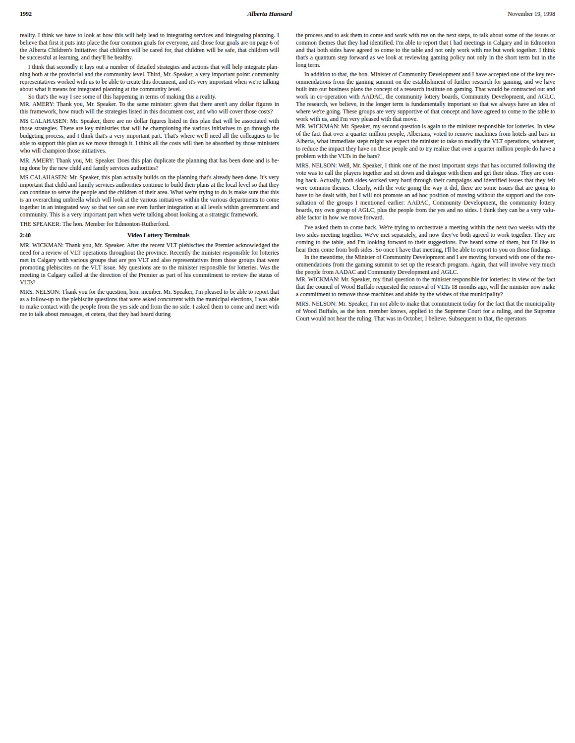1992 Alberta Hansard November 19, 1998
reality. I think we have to look at how this will help lead to integrating services and integrating planning. I believe that first it puts into place the four common goals for everyone, and those four goals are on page 6 of the Alberta Children's Initiative: that children will be cared for, that children will be safe, that children will be successful at learning, and they'll be healthy.
I think that secondly it lays out a number of detailed strategies and actions that will help integrate planning both at the provincial and the community level. Third, Mr. Speaker, a very important point: community representatives worked with us to be able to create this document, and it's very important when we're talking about what it means for integrated planning at the community level.
So that's the way I see some of this happening in terms of making this a reality.
MR. AMERY: Thank you, Mr. Speaker. To the same minister: given that there aren't any dollar figures in this framework, how much will the strategies listed in this document cost, and who will cover those costs?
MS CALAHASEN: Mr. Speaker, there are no dollar figures listed in this plan that will be associated with those strategies. There are key ministries that will be championing the various initiatives to go through the budgeting process, and I think that's a very important part. That's where we'll need all the colleagues to be able to support this plan as we move through it. I think all the costs will then be absorbed by those ministers who will champion those initiatives.
MR. AMERY: Thank you, Mr. Speaker. Does this plan duplicate the planning that has been done and is being done by the new child and family services authorities?
MS CALAHASEN: Mr. Speaker, this plan actually builds on the planning that's already been done. It's very important that child and family services authorities continue to build their plans at the local level so that they can continue to serve the people and the children of their area. What we're trying to do is make sure that this is an overarching umbrella which will look at the various initiatives within the various departments to come together in an integrated way so that we can see even further integration at all levels within government and community. This is a very important part when we're talking about looking at a strategic framework.
THE SPEAKER: The hon. Member for Edmonton-Rutherford.
2:40 Video Lottery Terminals
MR. WICKMAN: Thank you, Mr. Speaker. After the recent VLT plebiscites the Premier acknowledged the need for a review of VLT operations throughout the province. Recently the minister responsible for lotteries met in Calgary with various groups that are pro VLT and also representatives from those groups that were promoting plebiscites on the VLT issue. My questions are to the minister responsible for lotteries. Was the meeting in Calgary called at the direction of the Premier as part of his commitment to review the status of VLTs?
MRS. NELSON: Thank you for the question, hon. member. Mr. Speaker, I'm pleased to be able to report that as a follow-up to the plebiscite questions that were asked concurrent with the municipal elections, I was able to make contact with the people from the yes side and from the no side. I asked them to come and meet with me to talk about messages, et cetera, that they had heard during
the process and to ask them to come and work with me on the next steps, to talk about some of the issues or common themes that they had identified. I'm able to report that I had meetings in Calgary and in Edmonton and that both sides have agreed to come to the table and not only work with me but work together. I think that's a quantum step forward as we look at reviewing gaming policy not only in the short term but in the long term.
In addition to that, the hon. Minister of Community Development and I have accepted one of the key recommendations from the gaming summit on the establishment of further research for gaming, and we have built into our business plans the concept of a research institute on gaming. That would be contracted out and work in co-operation with AADAC, the community lottery boards, Community Development, and AGLC. The research, we believe, in the longer term is fundamentally important so that we always have an idea of where we're going. These groups are very supportive of that concept and have agreed to come to the table to work with us, and I'm very pleased with that move.
MR. WICKMAN: Mr. Speaker, my second question is again to the minister responsible for lotteries. In view of the fact that over a quarter million people, Albertans, voted to remove machines from hotels and bars in Alberta, what immediate steps might we expect the minister to take to modify the VLT operations, whatever, to reduce the impact they have on these people and to try realize that over a quarter million people do have a problem with the VLTs in the bars?
MRS. NELSON: Well, Mr. Speaker, I think one of the most important steps that has occurred following the vote was to call the players together and sit down and dialogue with them and get their ideas. They are coming back. Actually, both sides worked very hard through their campaigns and identified issues that they felt were common themes. Clearly, with the vote going the way it did, there are some issues that are going to have to be dealt with, but I will not promote an ad hoc position of moving without the support and the consultation of the groups I mentioned earlier: AADAC, Community Development, the community lottery boards, my own group of AGLC, plus the people from the yes and no sides. I think they can be a very valuable factor in how we move forward.
I've asked them to come back. We're trying to orchestrate a meeting within the next two weeks with the two sides meeting together. We've met separately, and now they've both agreed to work together. They are coming to the table, and I'm looking forward to their suggestions. I've heard some of them, but I'd like to hear them come from both sides. So once I have that meeting, I'll be able to report to you on those findings.
In the meantime, the Minister of Community Development and I are moving forward with one of the recommendations from the gaming summit to set up the research program. Again, that will involve very much the people from AADAC and Community Development and AGLC.
MR. WICKMAN: Mr. Speaker, my final question to the minister responsible for lotteries: in view of the fact that the council of Wood Buffalo requested the removal of VLTs 18 months ago, will the minister now make a commitment to remove those machines and abide by the wishes of that municipality?
MRS. NELSON: Mr. Speaker, I'm not able to make that commitment today for the fact that the municipality of Wood Buffalo, as the hon. member knows, applied to the Supreme Court for a ruling, and the Supreme Court would not hear the ruling. That was in October, I believe. Subsequent to that, the operators